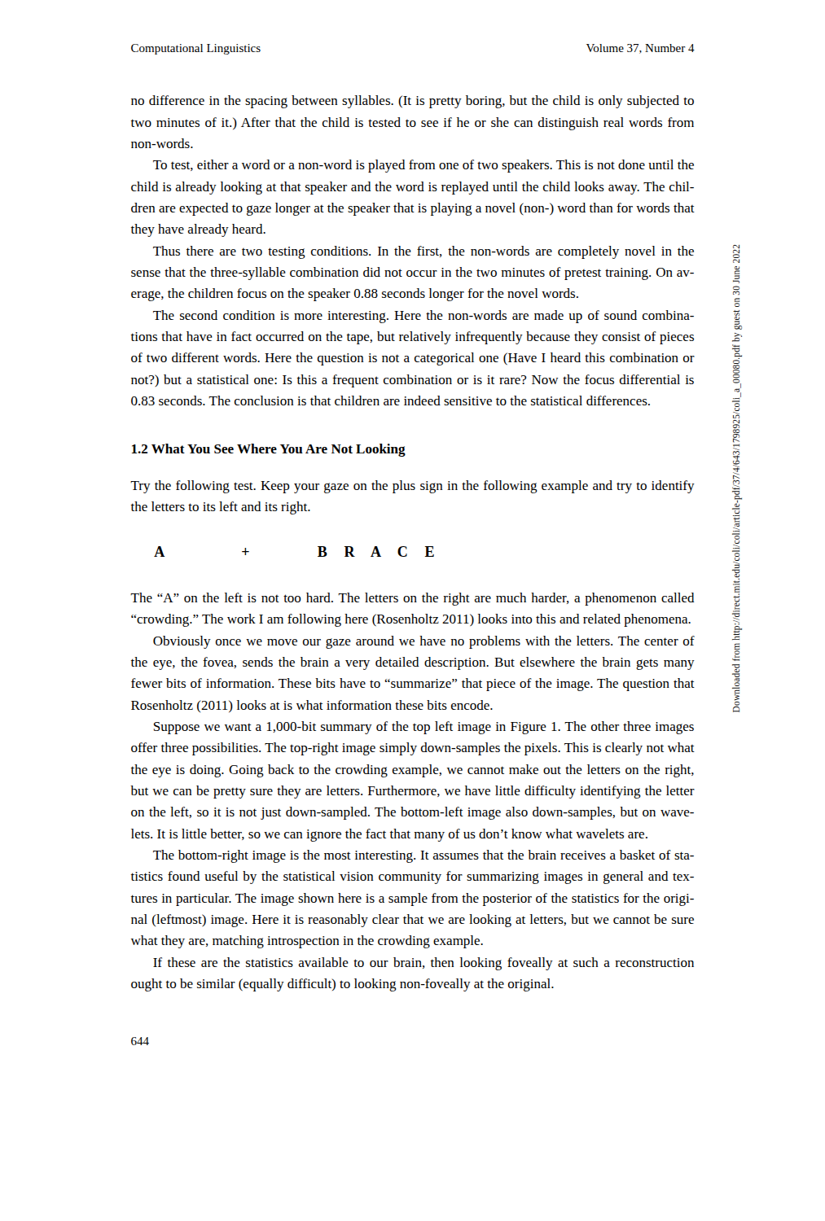Computational Linguistics Volume 37, Number 4
no difference in the spacing between syllables. (It is pretty boring, but the child is only subjected to two minutes of it.) After that the child is tested to see if he or she can distinguish real words from non-words.
To test, either a word or a non-word is played from one of two speakers. This is not done until the child is already looking at that speaker and the word is replayed until the child looks away. The children are expected to gaze longer at the speaker that is playing a novel (non-) word than for words that they have already heard.
Thus there are two testing conditions. In the first, the non-words are completely novel in the sense that the three-syllable combination did not occur in the two minutes of pretest training. On average, the children focus on the speaker 0.88 seconds longer for the novel words.
The second condition is more interesting. Here the non-words are made up of sound combinations that have in fact occurred on the tape, but relatively infrequently because they consist of pieces of two different words. Here the question is not a categorical one (Have I heard this combination or not?) but a statistical one: Is this a frequent combination or is it rare? Now the focus differential is 0.83 seconds. The conclusion is that children are indeed sensitive to the statistical differences.
1.2 What You See Where You Are Not Looking
Try the following test. Keep your gaze on the plus sign in the following example and try to identify the letters to its left and its right.
A + B R A C E
The “A” on the left is not too hard. The letters on the right are much harder, a phenomenon called “crowding.” The work I am following here (Rosenholtz 2011) looks into this and related phenomena.
Obviously once we move our gaze around we have no problems with the letters. The center of the eye, the fovea, sends the brain a very detailed description. But elsewhere the brain gets many fewer bits of information. These bits have to “summarize” that piece of the image. The question that Rosenholtz (2011) looks at is what information these bits encode.
Suppose we want a 1,000-bit summary of the top left image in Figure 1. The other three images offer three possibilities. The top-right image simply down-samples the pixels. This is clearly not what the eye is doing. Going back to the crowding example, we cannot make out the letters on the right, but we can be pretty sure they are letters. Furthermore, we have little difficulty identifying the letter on the left, so it is not just down-sampled. The bottom-left image also down-samples, but on wavelets. It is little better, so we can ignore the fact that many of us don’t know what wavelets are.
The bottom-right image is the most interesting. It assumes that the brain receives a basket of statistics found useful by the statistical vision community for summarizing images in general and textures in particular. The image shown here is a sample from the posterior of the statistics for the original (leftmost) image. Here it is reasonably clear that we are looking at letters, but we cannot be sure what they are, matching introspection in the crowding example.
If these are the statistics available to our brain, then looking foveally at such a reconstruction ought to be similar (equally difficult) to looking non-foveally at the original.
644
Downloaded from http://direct.mit.edu/coli/coli/article-pdf/37/4/643/1798925/coli_a_00080.pdf by guest on 30 June 2022